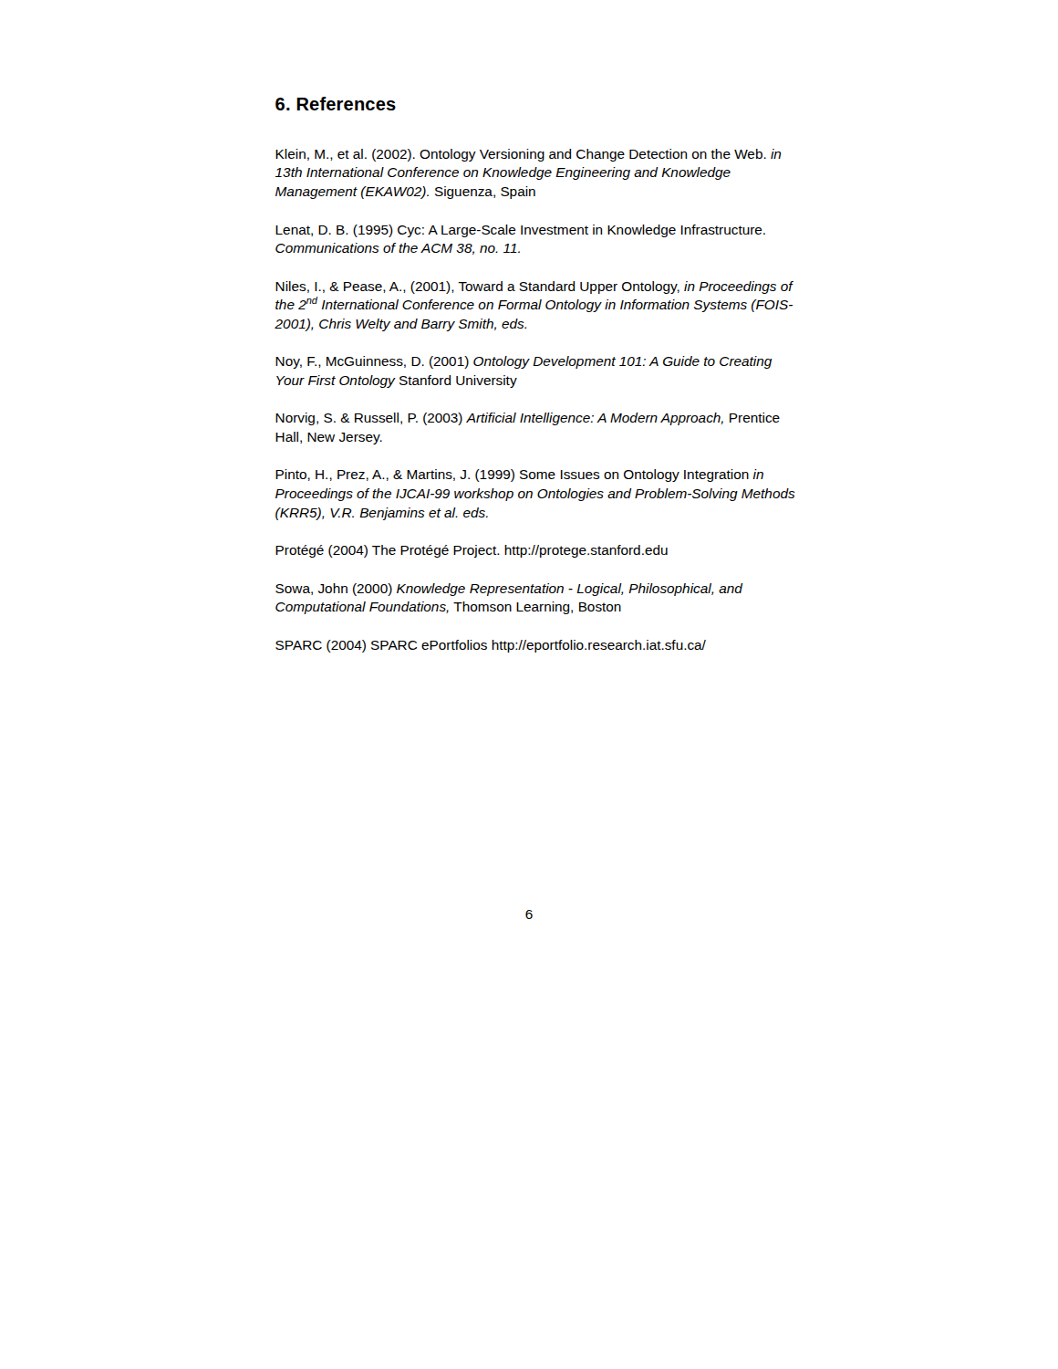6. References
Klein, M., et al. (2002). Ontology Versioning and Change Detection on the Web. in 13th International Conference on Knowledge Engineering and Knowledge Management (EKAW02). Siguenza, Spain
Lenat, D. B. (1995) Cyc: A Large-Scale Investment in Knowledge Infrastructure. Communications of the ACM 38, no. 11.
Niles, I., & Pease, A., (2001), Toward a Standard Upper Ontology, in Proceedings of the 2nd International Conference on Formal Ontology in Information Systems (FOIS-2001), Chris Welty and Barry Smith, eds.
Noy, F., McGuinness, D. (2001) Ontology Development 101: A Guide to Creating Your First Ontology Stanford University
Norvig, S. & Russell, P. (2003) Artificial Intelligence: A Modern Approach, Prentice Hall, New Jersey.
Pinto, H., Prez, A., & Martins, J. (1999) Some Issues on Ontology Integration in Proceedings of the IJCAI-99 workshop on Ontologies and Problem-Solving Methods (KRR5), V.R. Benjamins et al. eds.
Protégé (2004) The Protégé Project. http://protege.stanford.edu
Sowa, John (2000) Knowledge Representation - Logical, Philosophical, and Computational Foundations, Thomson Learning, Boston
SPARC (2004) SPARC ePortfolios http://eportfolio.research.iat.sfu.ca/
6